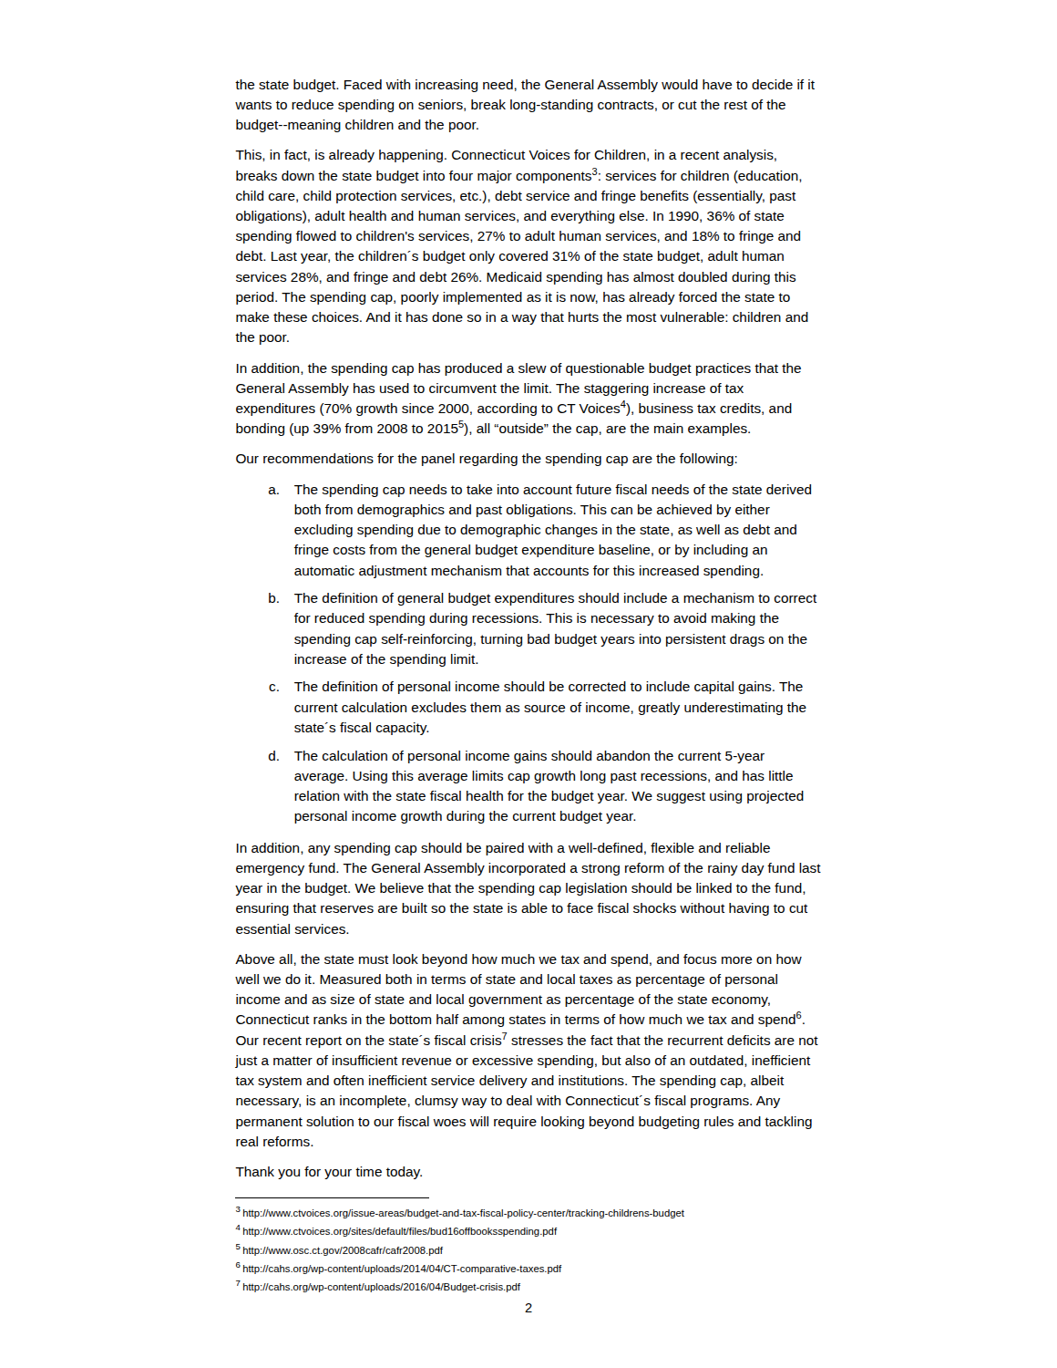the state budget. Faced with increasing need, the General Assembly would have to decide if it wants to reduce spending on seniors, break long-standing contracts, or cut the rest of the budget--meaning children and the poor.
This, in fact, is already happening. Connecticut Voices for Children, in a recent analysis, breaks down the state budget into four major components3: services for children (education, child care, child protection services, etc.), debt service and fringe benefits (essentially, past obligations), adult health and human services, and everything else. In 1990, 36% of state spending flowed to children's services, 27% to adult human services, and 18% to fringe and debt. Last year, the children´s budget only covered 31% of the state budget, adult human services 28%, and fringe and debt 26%. Medicaid spending has almost doubled during this period. The spending cap, poorly implemented as it is now, has already forced the state to make these choices. And it has done so in a way that hurts the most vulnerable: children and the poor.
In addition, the spending cap has produced a slew of questionable budget practices that the General Assembly has used to circumvent the limit. The staggering increase of tax expenditures (70% growth since 2000, according to CT Voices4), business tax credits, and bonding (up 39% from 2008 to 20155), all “outside” the cap, are the main examples.
Our recommendations for the panel regarding the spending cap are the following:
The spending cap needs to take into account future fiscal needs of the state derived both from demographics and past obligations. This can be achieved by either excluding spending due to demographic changes in the state, as well as debt and fringe costs from the general budget expenditure baseline, or by including an automatic adjustment mechanism that accounts for this increased spending.
The definition of general budget expenditures should include a mechanism to correct for reduced spending during recessions. This is necessary to avoid making the spending cap self-reinforcing, turning bad budget years into persistent drags on the increase of the spending limit.
The definition of personal income should be corrected to include capital gains. The current calculation excludes them as source of income, greatly underestimating the state´s fiscal capacity.
The calculation of personal income gains should abandon the current 5-year average. Using this average limits cap growth long past recessions, and has little relation with the state fiscal health for the budget year. We suggest using projected personal income growth during the current budget year.
In addition, any spending cap should be paired with a well-defined, flexible and reliable emergency fund. The General Assembly incorporated a strong reform of the rainy day fund last year in the budget. We believe that the spending cap legislation should be linked to the fund, ensuring that reserves are built so the state is able to face fiscal shocks without having to cut essential services.
Above all, the state must look beyond how much we tax and spend, and focus more on how well we do it. Measured both in terms of state and local taxes as percentage of personal income and as size of state and local government as percentage of the state economy, Connecticut ranks in the bottom half among states in terms of how much we tax and spend6. Our recent report on the state´s fiscal crisis7 stresses the fact that the recurrent deficits are not just a matter of insufficient revenue or excessive spending, but also of an outdated, inefficient tax system and often inefficient service delivery and institutions. The spending cap, albeit necessary, is an incomplete, clumsy way to deal with Connecticut´s fiscal programs. Any permanent solution to our fiscal woes will require looking beyond budgeting rules and tackling real reforms.
Thank you for your time today.
3http://www.ctvoices.org/issue-areas/budget-and-tax-fiscal-policy-center/tracking-childrens-budget
4http://www.ctvoices.org/sites/default/files/bud16offbooksspending.pdf
5http://www.osc.ct.gov/2008cafr/cafr2008.pdf
6http://cahs.org/wp-content/uploads/2014/04/CT-comparative-taxes.pdf
7http://cahs.org/wp-content/uploads/2016/04/Budget-crisis.pdf
2